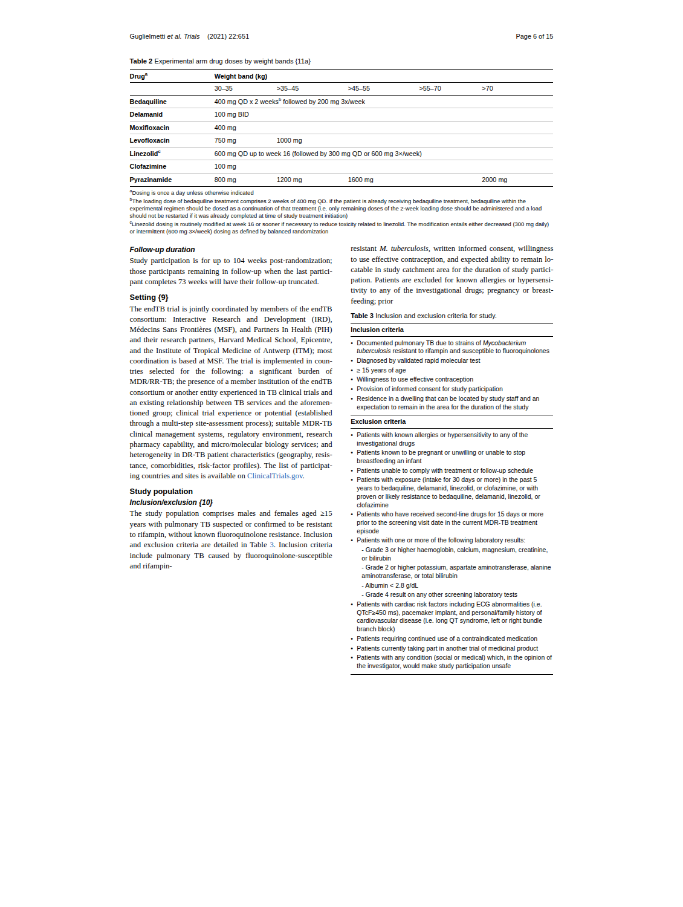Guglielmetti et al. Trials (2021) 22:651
Page 6 of 15
Table 2 Experimental arm drug doses by weight bands {11a}
| Drug a | Weight band (kg) |
| --- | --- |
| | 30–35 | >35–45 | >45–55 | >55–70 | >70 |
| Bedaquiline | 400 mg QD x 2 weeks b followed by 200 mg 3x/week |
| Delamanid | 100 mg BID |
| Moxifloxacin | 400 mg |
| Levofloxacin | 750 mg | 1000 mg |
| Linezolid c | 600 mg QD up to week 16 (followed by 300 mg QD or 600 mg 3×/week) |
| Clofazimine | 100 mg |
| Pyrazinamide | 800 mg | 1200 mg | 1600 mg | | 2000 mg |
a Dosing is once a day unless otherwise indicated
b The loading dose of bedaquiline treatment comprises 2 weeks of 400 mg QD. If the patient is already receiving bedaquiline treatment, bedaquiline within the experimental regimen should be dosed as a continuation of that treatment (i.e. only remaining doses of the 2-week loading dose should be administered and a load should not be restarted if it was already completed at time of study treatment initiation)
c Linezolid dosing is routinely modified at week 16 or sooner if necessary to reduce toxicity related to linezolid. The modification entails either decreased (300 mg daily) or intermittent (600 mg 3×/week) dosing as defined by balanced randomization
Follow-up duration
Study participation is for up to 104 weeks post-randomization; those participants remaining in follow-up when the last participant completes 73 weeks will have their follow-up truncated.
Setting {9}
The endTB trial is jointly coordinated by members of the endTB consortium: Interactive Research and Development (IRD), Médecins Sans Frontières (MSF), and Partners In Health (PIH) and their research partners, Harvard Medical School, Epicentre, and the Institute of Tropical Medicine of Antwerp (ITM); most coordination is based at MSF. The trial is implemented in countries selected for the following: a significant burden of MDR/RR-TB; the presence of a member institution of the endTB consortium or another entity experienced in TB clinical trials and an existing relationship between TB services and the aforementioned group; clinical trial experience or potential (established through a multi-step site-assessment process); suitable MDR-TB clinical management systems, regulatory environment, research pharmacy capability, and micro/molecular biology services; and heterogeneity in DR-TB patient characteristics (geography, resistance, comorbidities, risk-factor profiles). The list of participating countries and sites is available on ClinicalTrials.gov.
Study population
Inclusion/exclusion {10}
The study population comprises males and females aged ≥15 years with pulmonary TB suspected or confirmed to be resistant to rifampin, without known fluoroquinolone resistance. Inclusion and exclusion criteria are detailed in Table 3. Inclusion criteria include pulmonary TB caused by fluoroquinolone-susceptible and rifampin-
resistant M. tuberculosis, written informed consent, willingness to use effective contraception, and expected ability to remain locatable in study catchment area for the duration of study participation. Patients are excluded for known allergies or hypersensitivity to any of the investigational drugs; pregnancy or breastfeeding; prior
Table 3 Inclusion and exclusion criteria for study.
Inclusion criteria
Documented pulmonary TB due to strains of Mycobacterium tuberculosis resistant to rifampin and susceptible to fluoroquinolones
Diagnosed by validated rapid molecular test
≥ 15 years of age
Willingness to use effective contraception
Provision of informed consent for study participation
Residence in a dwelling that can be located by study staff and an expectation to remain in the area for the duration of the study
Exclusion criteria
Patients with known allergies or hypersensitivity to any of the investigational drugs
Patients known to be pregnant or unwilling or unable to stop breastfeeding an infant
Patients unable to comply with treatment or follow-up schedule
Patients with exposure (intake for 30 days or more) in the past 5 years to bedaquiline, delamanid, linezolid, or clofazimine, or with proven or likely resistance to bedaquiline, delamanid, linezolid, or clofazimine
Patients who have received second-line drugs for 15 days or more prior to the screening visit date in the current MDR-TB treatment episode
Patients with one or more of the following laboratory results:
- Grade 3 or higher haemoglobin, calcium, magnesium, creatinine, or bilirubin
- Grade 2 or higher potassium, aspartate aminotransferase, alanine aminotransferase, or total bilirubin
- Albumin < 2.8 g/dL
- Grade 4 result on any other screening laboratory tests
Patients with cardiac risk factors including ECG abnormalities (i.e. QTcF≥450 ms), pacemaker implant, and personal/family history of cardiovascular disease (i.e. long QT syndrome, left or right bundle branch block)
Patients requiring continued use of a contraindicated medication
Patients currently taking part in another trial of medicinal product
Patients with any condition (social or medical) which, in the opinion of the investigator, would make study participation unsafe